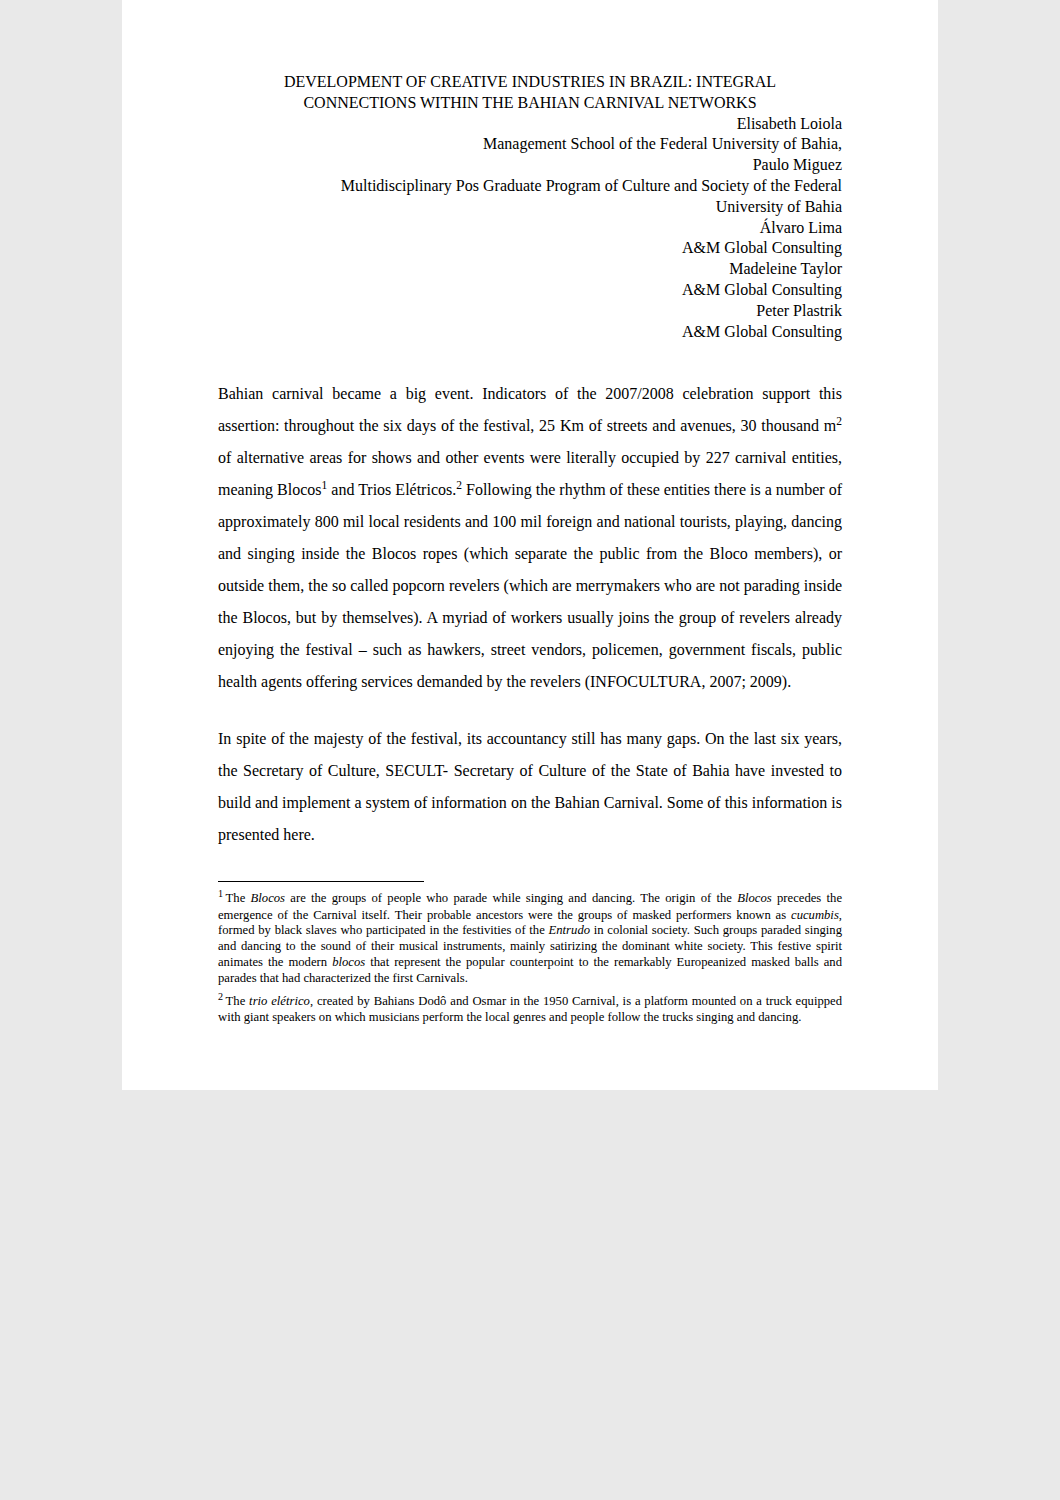Development of Creative Industries in Brazil: Integral
Connections within the Bahian Carnival Networks
Elisabeth Loiola
Management School of the Federal University of Bahia,
Paulo Miguez
Multidisciplinary Pos Graduate Program of Culture and Society of the Federal
University of Bahia
Álvaro Lima
A&M Global Consulting
Madeleine Taylor
A&M Global Consulting
Peter Plastrik
A&M Global Consulting
Bahian carnival became a big event. Indicators of the 2007/2008 celebration support this assertion: throughout the six days of the festival, 25 Km of streets and avenues, 30 thousand m2 of alternative areas for shows and other events were literally occupied by 227 carnival entities, meaning Blocos1 and Trios Elétricos.2 Following the rhythm of these entities there is a number of approximately 800 mil local residents and 100 mil foreign and national tourists, playing, dancing and singing inside the Blocos ropes (which separate the public from the Bloco members), or outside them, the so called popcorn revelers (which are merrymakers who are not parading inside the Blocos, but by themselves). A myriad of workers usually joins the group of revelers already enjoying the festival – such as hawkers, street vendors, policemen, government fiscals, public health agents offering services demanded by the revelers (INFOCULTURA, 2007; 2009).
In spite of the majesty of the festival, its accountancy still has many gaps. On the last six years, the Secretary of Culture, SECULT- Secretary of Culture of the State of Bahia have invested to build and implement a system of information on the Bahian Carnival. Some of this information is presented here.
1 The Blocos are the groups of people who parade while singing and dancing. The origin of the Blocos precedes the emergence of the Carnival itself. Their probable ancestors were the groups of masked performers known as cucumbis, formed by black slaves who participated in the festivities of the Entrudo in colonial society. Such groups paraded singing and dancing to the sound of their musical instruments, mainly satirizing the dominant white society. This festive spirit animates the modern blocos that represent the popular counterpoint to the remarkably Europeanized masked balls and parades that had characterized the first Carnivals.
2 The trio elétrico, created by Bahians Dodô and Osmar in the 1950 Carnival, is a platform mounted on a truck equipped with giant speakers on which musicians perform the local genres and people follow the trucks singing and dancing.